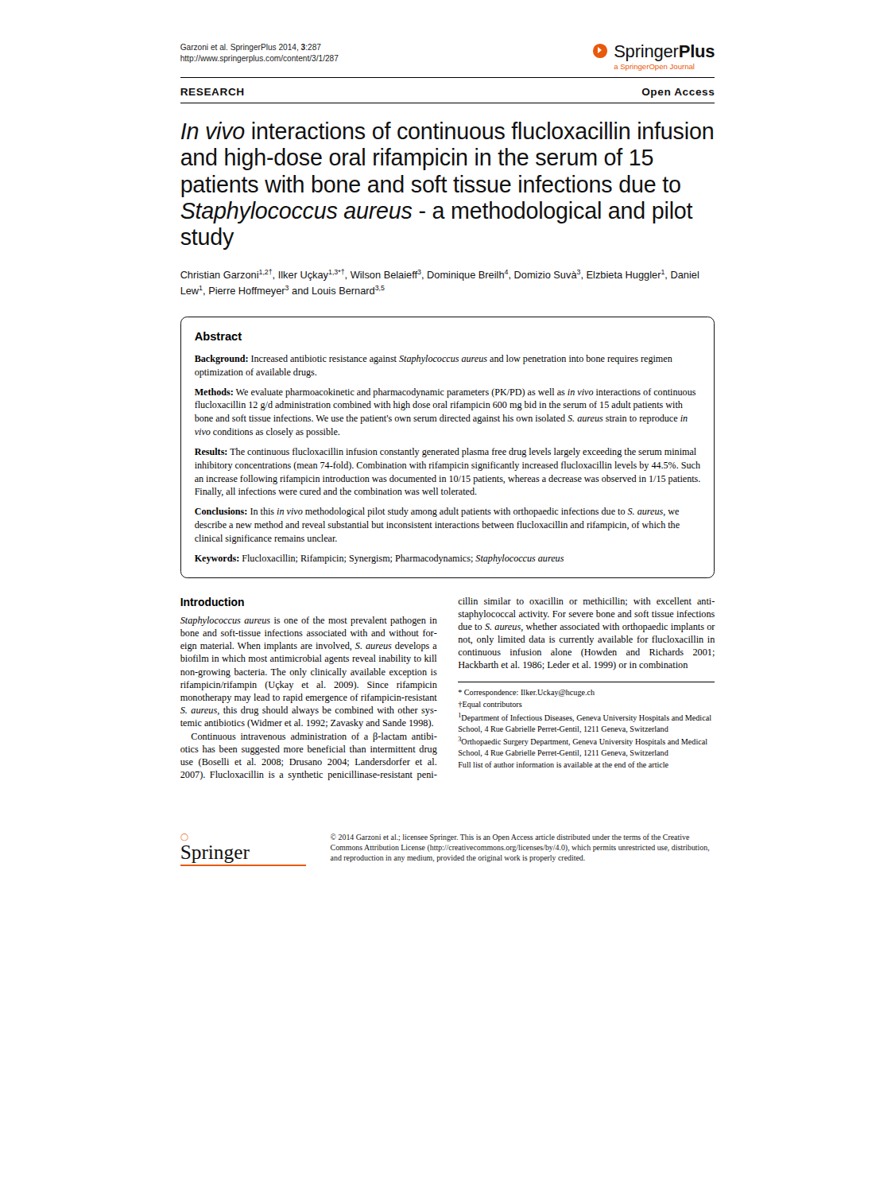Garzoni et al. SpringerPlus 2014, 3:287
http://www.springerplus.com/content/3/1/287
SpringerPlus
a SpringerOpen Journal
RESEARCH
Open Access
In vivo interactions of continuous flucloxacillin infusion and high-dose oral rifampicin in the serum of 15 patients with bone and soft tissue infections due to Staphylococcus aureus - a methodological and pilot study
Christian Garzoni1,2†, Ilker Uçkay1,3*†, Wilson Belaieff3, Dominique Breilh4, Domizio Suvà3, Elzbieta Huggler1, Daniel Lew1, Pierre Hoffmeyer3 and Louis Bernard3,5
Abstract
Background: Increased antibiotic resistance against Staphylococcus aureus and low penetration into bone requires regimen optimization of available drugs.
Methods: We evaluate pharmoacokinetic and pharmacodynamic parameters (PK/PD) as well as in vivo interactions of continuous flucloxacillin 12 g/d administration combined with high dose oral rifampicin 600 mg bid in the serum of 15 adult patients with bone and soft tissue infections. We use the patient's own serum directed against his own isolated S. aureus strain to reproduce in vivo conditions as closely as possible.
Results: The continuous flucloxacillin infusion constantly generated plasma free drug levels largely exceeding the serum minimal inhibitory concentrations (mean 74-fold). Combination with rifampicin significantly increased flucloxacillin levels by 44.5%. Such an increase following rifampicin introduction was documented in 10/15 patients, whereas a decrease was observed in 1/15 patients. Finally, all infections were cured and the combination was well tolerated.
Conclusions: In this in vivo methodological pilot study among adult patients with orthopaedic infections due to S. aureus, we describe a new method and reveal substantial but inconsistent interactions between flucloxacillin and rifampicin, of which the clinical significance remains unclear.
Keywords: Flucloxacillin; Rifampicin; Synergism; Pharmacodynamics; Staphylococcus aureus
Introduction
Staphylococcus aureus is one of the most prevalent pathogen in bone and soft-tissue infections associated with and without foreign material. When implants are involved, S. aureus develops a biofilm in which most antimicrobial agents reveal inability to kill non-growing bacteria. The only clinically available exception is rifampicin/rifampin (Uçkay et al. 2009). Since rifampicin monotherapy may lead to rapid emergence of rifampicin-resistant S. aureus, this drug should always be combined with other systemic antibiotics (Widmer et al. 1992; Zavasky and Sande 1998).
Continuous intravenous administration of a β-lactam antibiotics has been suggested more beneficial than intermittent drug use (Boselli et al. 2008; Drusano 2004; Landersdorfer et al. 2007). Flucloxacillin is a synthetic penicillinase-resistant penicillin similar to oxacillin or methicillin; with excellent anti-staphylococcal activity. For severe bone and soft tissue infections due to S. aureus, whether associated with orthopaedic implants or not, only limited data is currently available for flucloxacillin in continuous infusion alone (Howden and Richards 2001; Hackbarth et al. 1986; Leder et al. 1999) or in combination
* Correspondence: Ilker.Uckay@hcuge.ch
†Equal contributors
1Department of Infectious Diseases, Geneva University Hospitals and Medical School, 4 Rue Gabrielle Perret-Gentil, 1211 Geneva, Switzerland
3Orthopaedic Surgery Department, Geneva University Hospitals and Medical School, 4 Rue Gabrielle Perret-Gentil, 1211 Geneva, Switzerland
Full list of author information is available at the end of the article
◯
Springer
© 2014 Garzoni et al.; licensee Springer. This is an Open Access article distributed under the terms of the Creative Commons Attribution License (http://creativecommons.org/licenses/by/4.0), which permits unrestricted use, distribution, and reproduction in any medium, provided the original work is properly credited.